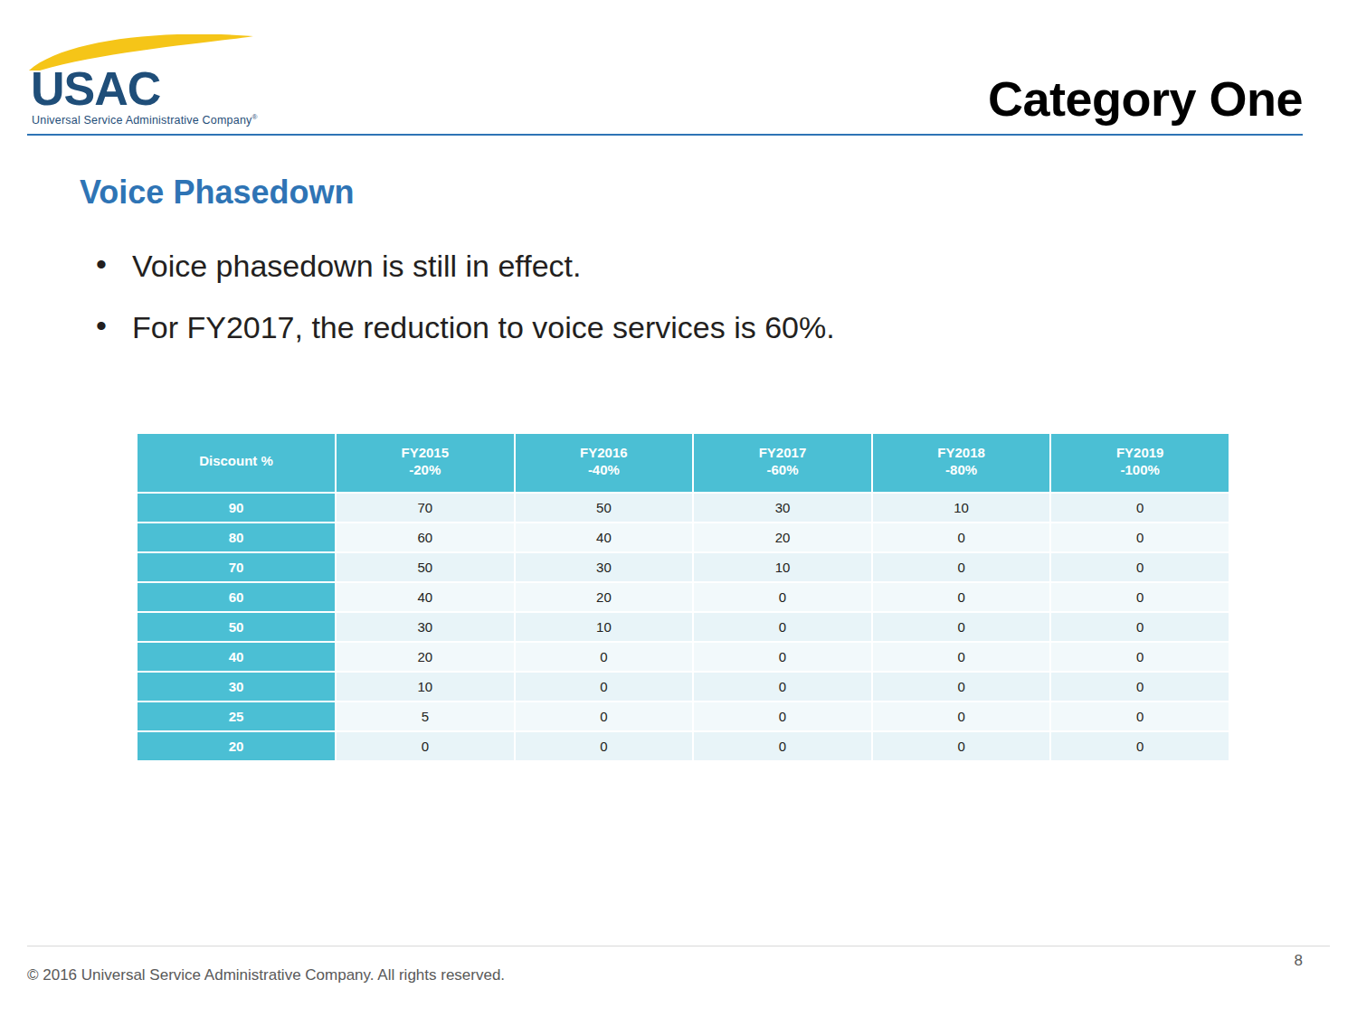USAC
Universal Service Administrative Company®
Category One
Voice Phasedown
Voice phasedown is still in effect.
For FY2017, the reduction to voice services is 60%.
| Discount % | FY2015 -20% | FY2016 -40% | FY2017 -60% | FY2018 -80% | FY2019 -100% |
| --- | --- | --- | --- | --- | --- |
| 90 | 70 | 50 | 30 | 10 | 0 |
| 80 | 60 | 40 | 20 | 0 | 0 |
| 70 | 50 | 30 | 10 | 0 | 0 |
| 60 | 40 | 20 | 0 | 0 | 0 |
| 50 | 30 | 10 | 0 | 0 | 0 |
| 40 | 20 | 0 | 0 | 0 | 0 |
| 30 | 10 | 0 | 0 | 0 | 0 |
| 25 | 5 | 0 | 0 | 0 | 0 |
| 20 | 0 | 0 | 0 | 0 | 0 |
© 2016 Universal Service Administrative Company. All rights reserved.
8